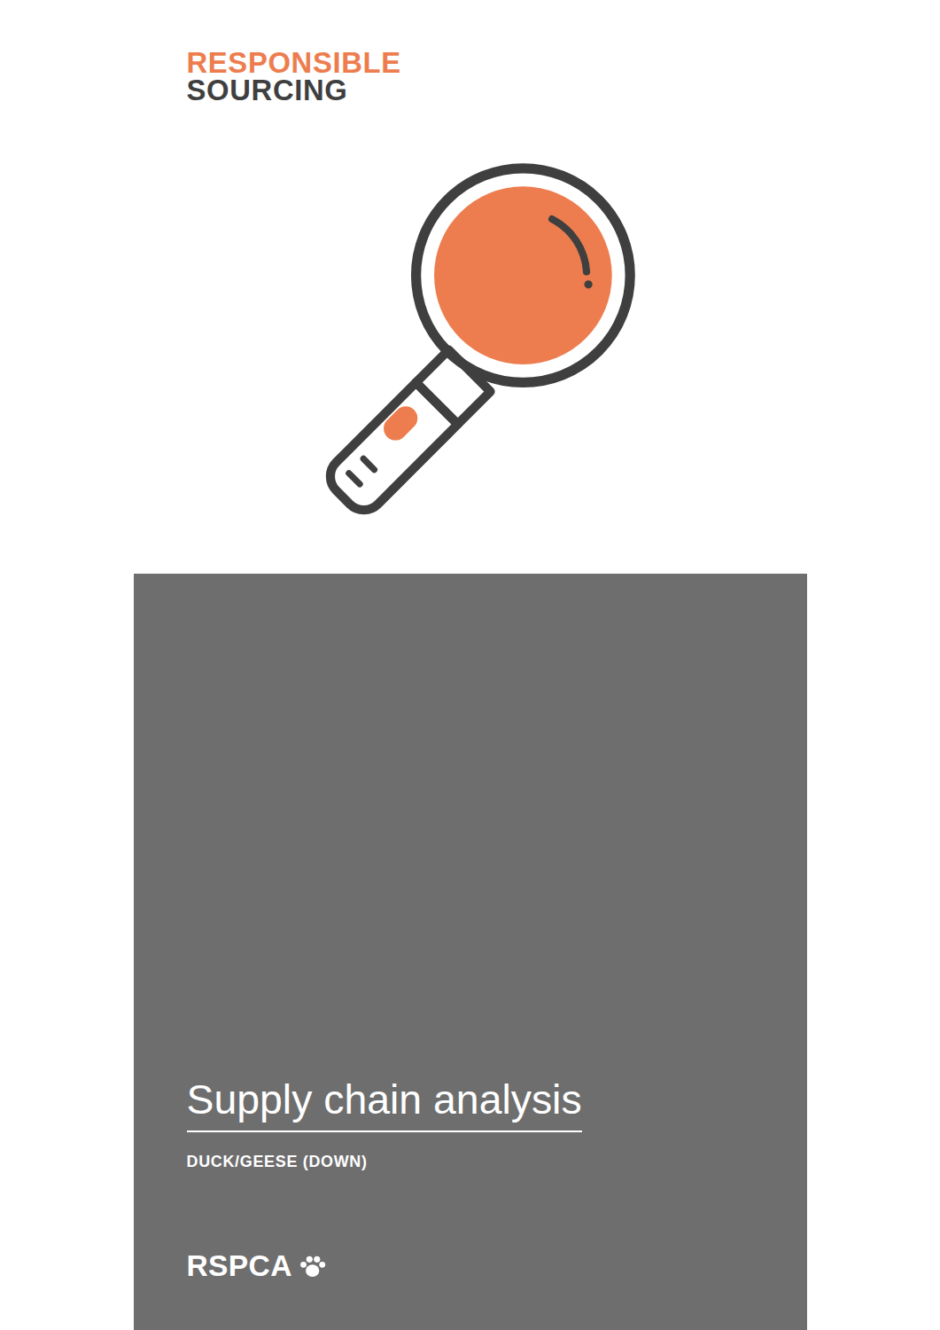Responsible Sourcing
Supply chain analysis
Duck/Geese (Down)
RSPCA